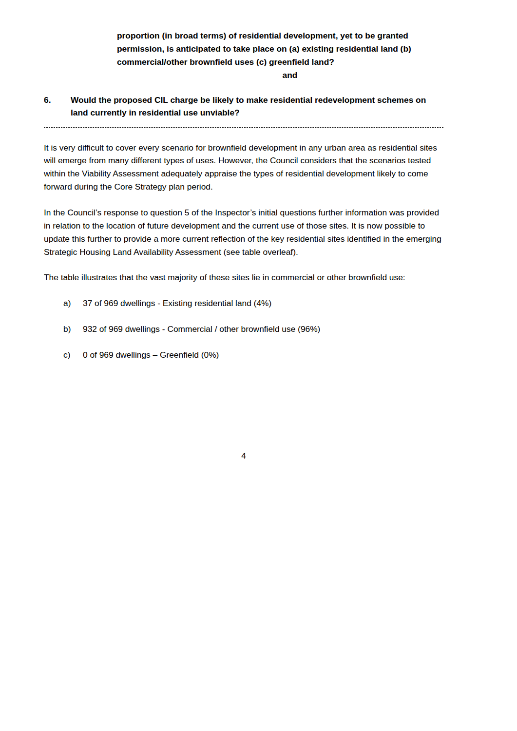proportion (in broad terms) of residential development, yet to be granted permission, is anticipated to take place on (a) existing residential land (b) commercial/other brownfield uses (c) greenfield land?
and
6.
Would the proposed CIL charge be likely to make residential redevelopment schemes on land currently in residential use unviable?
It is very difficult to cover every scenario for brownfield development in any urban area as residential sites will emerge from many different types of uses. However, the Council considers that the scenarios tested within the Viability Assessment adequately appraise the types of residential development likely to come forward during the Core Strategy plan period.
In the Council’s response to question 5 of the Inspector’s initial questions further information was provided in relation to the location of future development and the current use of those sites. It is now possible to update this further to provide a more current reflection of the key residential sites identified in the emerging Strategic Housing Land Availability Assessment (see table overleaf).
The table illustrates that the vast majority of these sites lie in commercial or other brownfield use:
a) 37 of 969 dwellings - Existing residential land (4%)
b) 932 of 969 dwellings - Commercial / other brownfield use (96%)
c) 0 of 969 dwellings – Greenfield (0%)
4